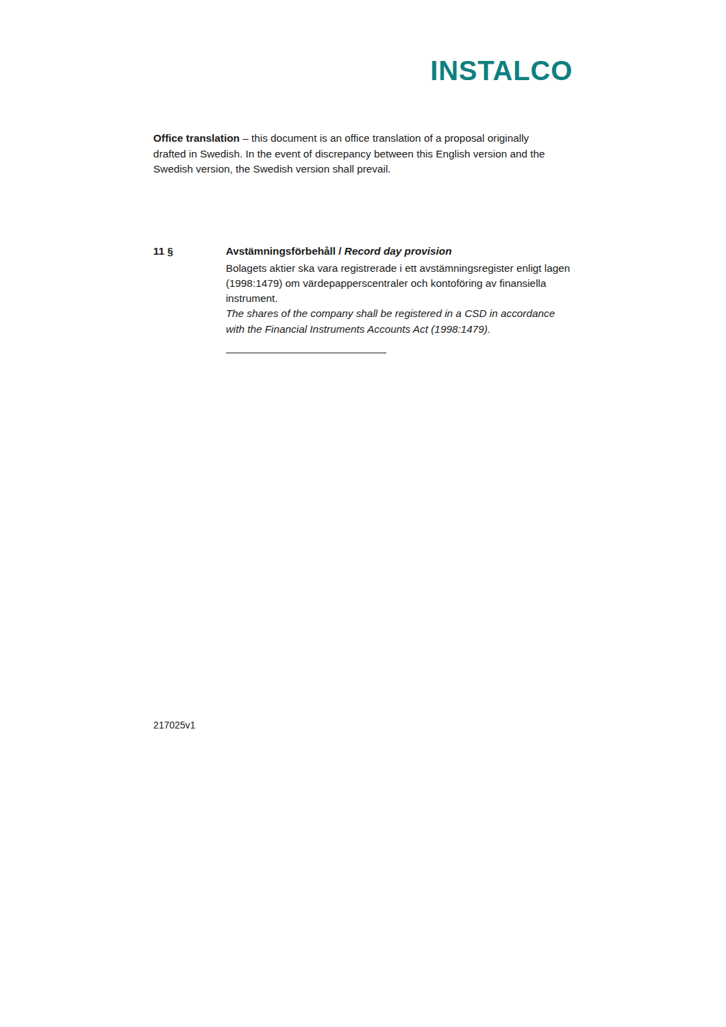INSTALCO
Office translation – this document is an office translation of a proposal originally drafted in Swedish. In the event of discrepancy between this English version and the Swedish version, the Swedish version shall prevail.
11 §
Avstämningsförbehåll / Record day provision
Bolagets aktier ska vara registrerade i ett avstämningsregister enligt lagen (1998:1479) om värdepapperscentraler och kontoföring av finansiella instrument.
The shares of the company shall be registered in a CSD in accordance with the Financial Instruments Accounts Act (1998:1479).
217025v1